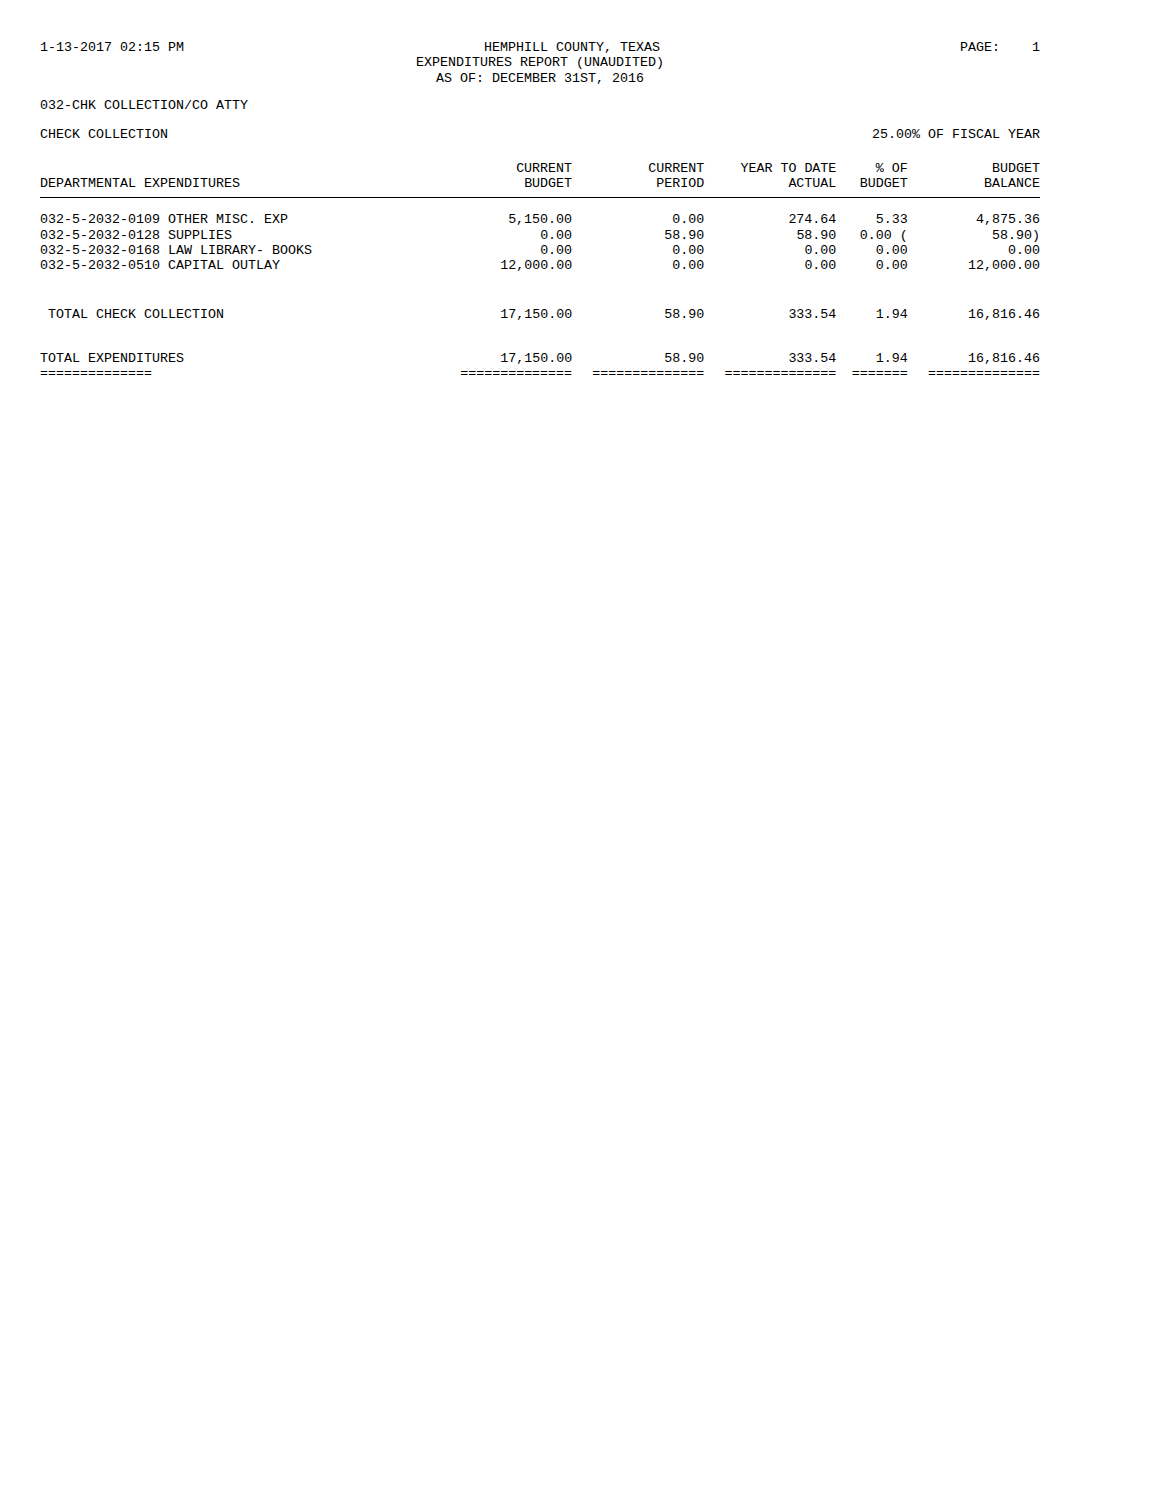1-13-2017 02:15 PM HEMPHILL COUNTY, TEXAS PAGE: 1
EXPENDITURES REPORT (UNAUDITED)
AS OF: DECEMBER 31ST, 2016
032-CHK COLLECTION/CO ATTY
CHECK COLLECTION 25.00% OF FISCAL YEAR
| | CURRENT | CURRENT | YEAR TO DATE | % OF | BUDGET |
| --- | --- | --- | --- | --- | --- |
| DEPARTMENTAL EXPENDITURES | BUDGET | PERIOD | ACTUAL | BUDGET | BALANCE |
| 032-5-2032-0109 OTHER MISC. EXP | 5,150.00 | 0.00 | 274.64 | 5.33 | 4,875.36 |
| 032-5-2032-0128 SUPPLIES | 0.00 | 58.90 | 58.90 | 0.00 ( | 58.90) |
| 032-5-2032-0168 LAW LIBRARY- BOOKS | 0.00 | 0.00 | 0.00 | 0.00 | 0.00 |
| 032-5-2032-0510 CAPITAL OUTLAY | 12,000.00 | 0.00 | 0.00 | 0.00 | 12,000.00 |
| TOTAL CHECK COLLECTION | 17,150.00 | 58.90 | 333.54 | 1.94 | 16,816.46 |
| TOTAL EXPENDITURES | 17,150.00 | 58.90 | 333.54 | 1.94 | 16,816.46 |
| ============== | ============== | ============== | ============== | ======= | ============== |